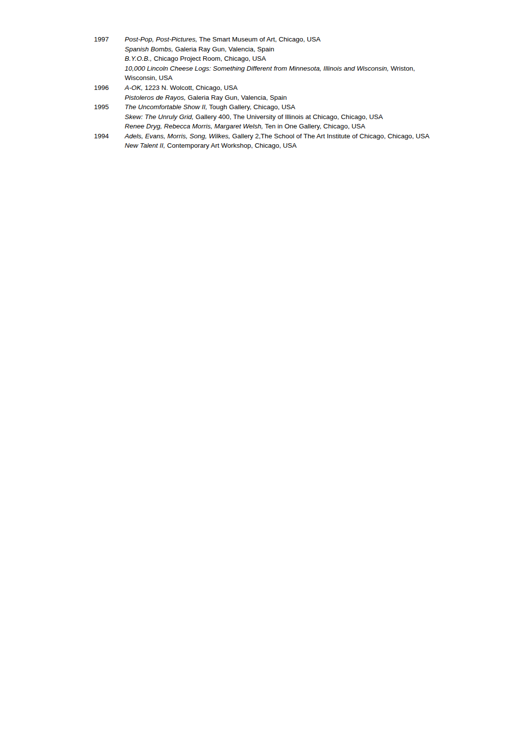| 1997 | Post-Pop, Post-Pictures, The Smart Museum of Art, Chicago, USA Spanish Bombs, Galeria Ray Gun, Valencia, Spain B.Y.O.B., Chicago Project Room, Chicago, USA 10,000 Lincoln Cheese Logs: Something Different from Minnesota, Illinois and Wisconsin, Wriston, Wisconsin, USA |
| 1996 | A-OK, 1223 N. Wolcott, Chicago, USA Pistoleros de Rayos, Galeria Ray Gun, Valencia, Spain |
| 1995 | The Uncomfortable Show II, Tough Gallery, Chicago, USA Skew: The Unruly Grid, Gallery 400, The University of Illinois at Chicago, Chicago, USA Renee Dryg, Rebecca Morris, Margaret Welsh, Ten in One Gallery, Chicago, USA |
| 1994 | Adels, Evans, Morris, Song, Wilkes, Gallery 2,The School of The Art Institute of Chicago, Chicago, USA New Talent II, Contemporary Art Workshop, Chicago, USA |